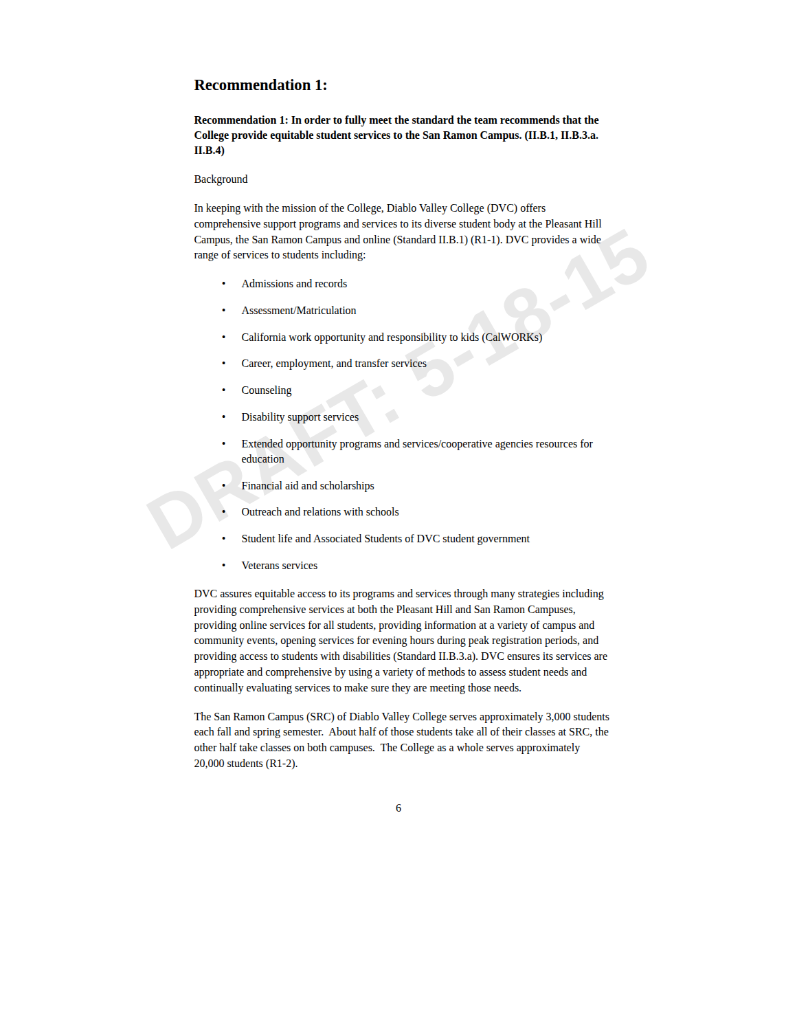DRAFT: 5-18-15
Recommendation 1:
Recommendation 1: In order to fully meet the standard the team recommends that the College provide equitable student services to the San Ramon Campus. (II.B.1, II.B.3.a. II.B.4)
Background
In keeping with the mission of the College, Diablo Valley College (DVC) offers comprehensive support programs and services to its diverse student body at the Pleasant Hill Campus, the San Ramon Campus and online (Standard II.B.1) (R1-1). DVC provides a wide range of services to students including:
Admissions and records
Assessment/Matriculation
California work opportunity and responsibility to kids (CalWORKs)
Career, employment, and transfer services
Counseling
Disability support services
Extended opportunity programs and services/cooperative agencies resources for education
Financial aid and scholarships
Outreach and relations with schools
Student life and Associated Students of DVC student government
Veterans services
DVC assures equitable access to its programs and services through many strategies including providing comprehensive services at both the Pleasant Hill and San Ramon Campuses, providing online services for all students, providing information at a variety of campus and community events, opening services for evening hours during peak registration periods, and providing access to students with disabilities (Standard II.B.3.a). DVC ensures its services are appropriate and comprehensive by using a variety of methods to assess student needs and continually evaluating services to make sure they are meeting those needs.
The San Ramon Campus (SRC) of Diablo Valley College serves approximately 3,000 students each fall and spring semester. About half of those students take all of their classes at SRC, the other half take classes on both campuses. The College as a whole serves approximately 20,000 students (R1-2).
6